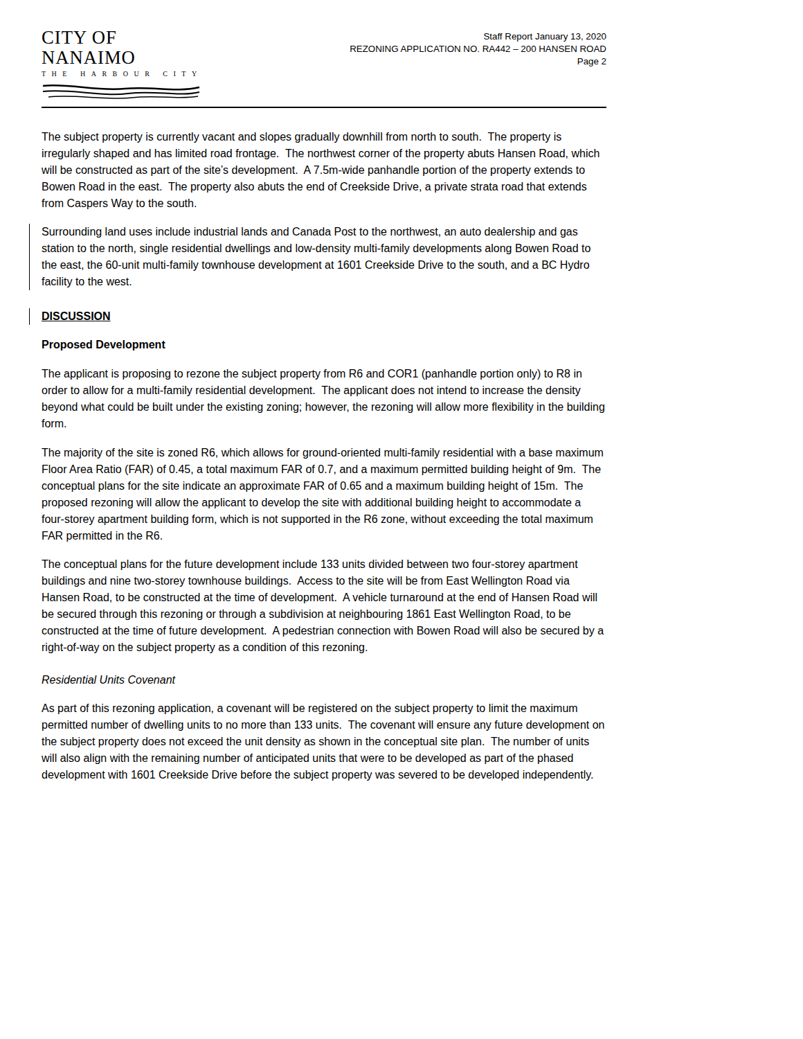CITY OF NANAIMO
T H E H A R B O U R C I T Y
Staff Report January 13, 2020
REZONING APPLICATION NO. RA442 – 200 HANSEN ROAD
Page 2
The subject property is currently vacant and slopes gradually downhill from north to south. The property is irregularly shaped and has limited road frontage. The northwest corner of the property abuts Hansen Road, which will be constructed as part of the site’s development. A 7.5m-wide panhandle portion of the property extends to Bowen Road in the east. The property also abuts the end of Creekside Drive, a private strata road that extends from Caspers Way to the south.
Surrounding land uses include industrial lands and Canada Post to the northwest, an auto dealership and gas station to the north, single residential dwellings and low-density multi-family developments along Bowen Road to the east, the 60-unit multi-family townhouse development at 1601 Creekside Drive to the south, and a BC Hydro facility to the west.
DISCUSSION
Proposed Development
The applicant is proposing to rezone the subject property from R6 and COR1 (panhandle portion only) to R8 in order to allow for a multi-family residential development. The applicant does not intend to increase the density beyond what could be built under the existing zoning; however, the rezoning will allow more flexibility in the building form.
The majority of the site is zoned R6, which allows for ground-oriented multi-family residential with a base maximum Floor Area Ratio (FAR) of 0.45, a total maximum FAR of 0.7, and a maximum permitted building height of 9m. The conceptual plans for the site indicate an approximate FAR of 0.65 and a maximum building height of 15m. The proposed rezoning will allow the applicant to develop the site with additional building height to accommodate a four-storey apartment building form, which is not supported in the R6 zone, without exceeding the total maximum FAR permitted in the R6.
The conceptual plans for the future development include 133 units divided between two four-storey apartment buildings and nine two-storey townhouse buildings. Access to the site will be from East Wellington Road via Hansen Road, to be constructed at the time of development. A vehicle turnaround at the end of Hansen Road will be secured through this rezoning or through a subdivision at neighbouring 1861 East Wellington Road, to be constructed at the time of future development. A pedestrian connection with Bowen Road will also be secured by a right-of-way on the subject property as a condition of this rezoning.
Residential Units Covenant
As part of this rezoning application, a covenant will be registered on the subject property to limit the maximum permitted number of dwelling units to no more than 133 units. The covenant will ensure any future development on the subject property does not exceed the unit density as shown in the conceptual site plan. The number of units will also align with the remaining number of anticipated units that were to be developed as part of the phased development with 1601 Creekside Drive before the subject property was severed to be developed independently.